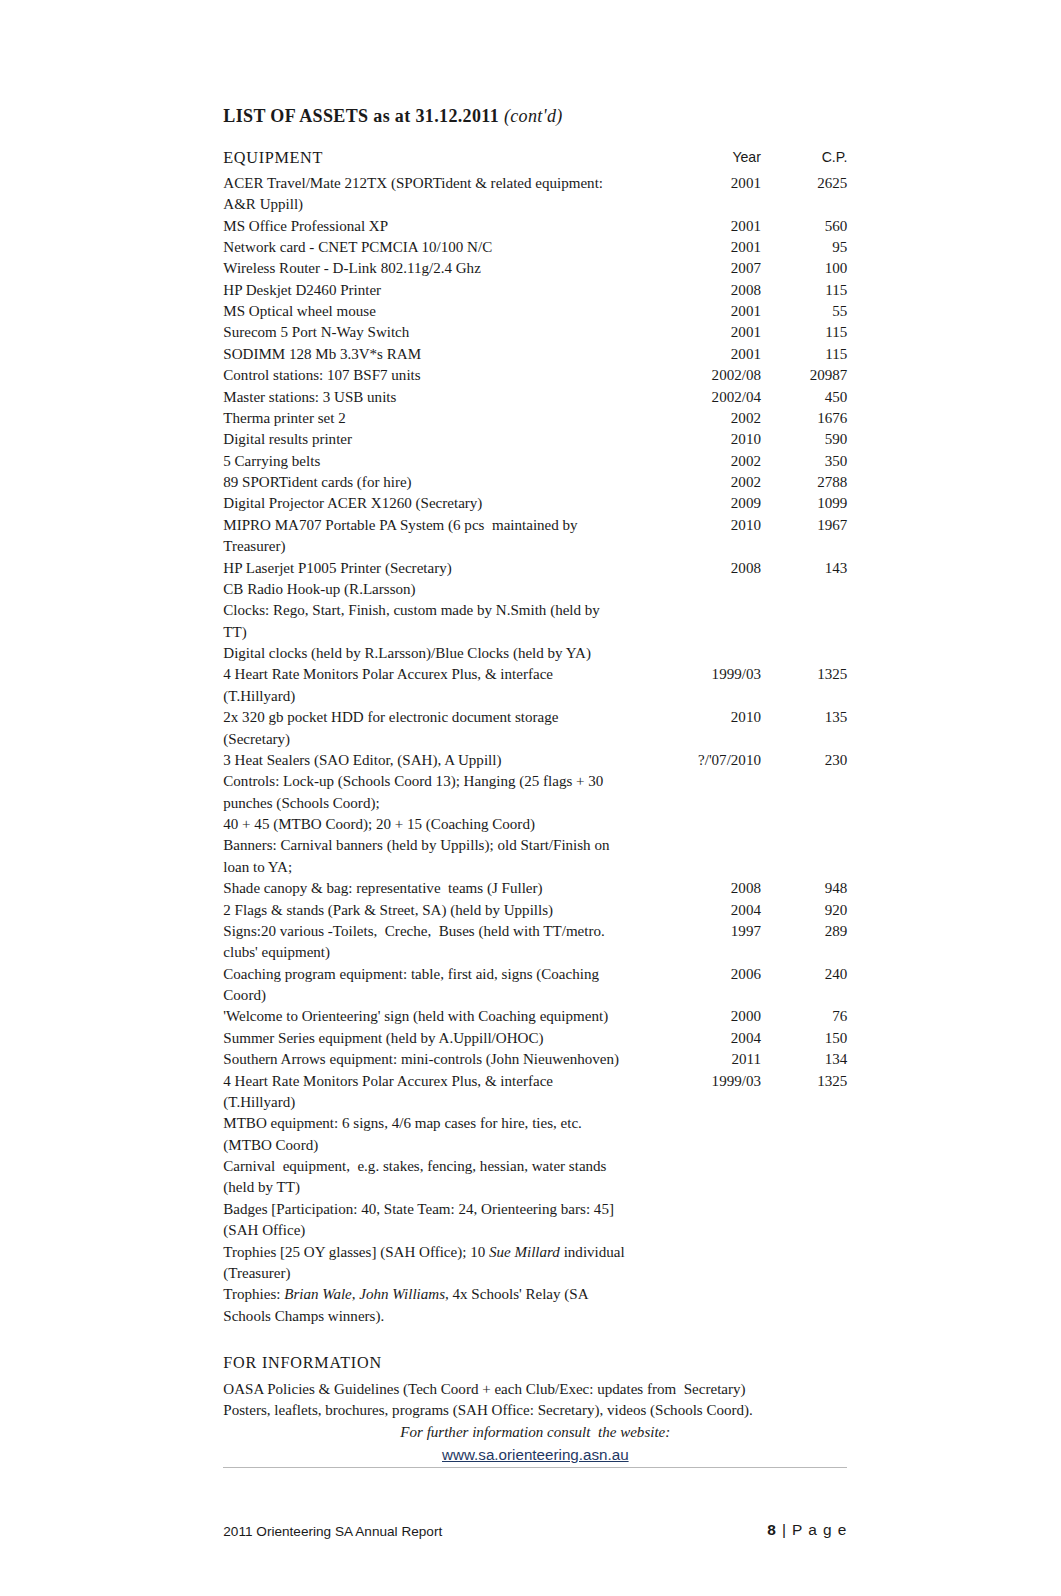LIST OF ASSETS as at 31.12.2011 (cont'd)
| EQUIPMENT | Year | C.P. |
| --- | --- | --- |
| ACER Travel/Mate 212TX (SPORTident & related equipment: A&R Uppill) | 2001 | 2625 |
| MS Office Professional XP | 2001 | 560 |
| Network card - CNET PCMCIA 10/100 N/C | 2001 | 95 |
| Wireless Router - D-Link 802.11g/2.4 Ghz | 2007 | 100 |
| HP Deskjet D2460 Printer | 2008 | 115 |
| MS Optical wheel mouse | 2001 | 55 |
| Surecom 5 Port N-Way Switch | 2001 | 115 |
| SODIMM 128 Mb 3.3V*s RAM | 2001 | 115 |
| Control stations: 107 BSF7 units | 2002/08 | 20987 |
| Master stations: 3 USB units | 2002/04 | 450 |
| Therma printer set 2 | 2002 | 1676 |
| Digital results printer | 2010 | 590 |
| 5 Carrying belts | 2002 | 350 |
| 89 SPORTident cards (for hire) | 2002 | 2788 |
| Digital Projector ACER X1260 (Secretary) | 2009 | 1099 |
| MIPRO MA707 Portable PA System (6 pcs maintained by Treasurer) | 2010 | 1967 |
| HP Laserjet P1005 Printer (Secretary) | 2008 | 143 |
| CB Radio Hook-up (R.Larsson) | | |
| Clocks: Rego, Start, Finish, custom made by N.Smith (held by TT) | | |
| Digital clocks (held by R.Larsson)/Blue Clocks (held by YA) | | |
| 4 Heart Rate Monitors Polar Accurex Plus, & interface (T.Hillyard) | 1999/03 | 1325 |
| 2x 320 gb pocket HDD for electronic document storage (Secretary) | 2010 | 135 |
| 3 Heat Sealers (SAO Editor, (SAH), A Uppill) | ?/'07/2010 | 230 |
| Controls: Lock-up (Schools Coord 13); Hanging (25 flags + 30 punches (Schools Coord); | | |
| 40 + 45 (MTBO Coord); 20 + 15 (Coaching Coord) | | |
| Banners: Carnival banners (held by Uppills); old Start/Finish on loan to YA; | | |
| Shade canopy & bag: representative teams (J Fuller) | 2008 | 948 |
| 2 Flags & stands (Park & Street, SA) (held by Uppills) | 2004 | 920 |
| Signs:20 various -Toilets, Creche, Buses (held with TT/metro. clubs' equipment) | 1997 | 289 |
| Coaching program equipment: table, first aid, signs (Coaching Coord) | 2006 | 240 |
| 'Welcome to Orienteering' sign (held with Coaching equipment) | 2000 | 76 |
| Summer Series equipment (held by A.Uppill/OHOC) | 2004 | 150 |
| Southern Arrows equipment: mini-controls (John Nieuwenhoven) | 2011 | 134 |
| 4 Heart Rate Monitors Polar Accurex Plus, & interface (T.Hillyard) | 1999/03 | 1325 |
| MTBO equipment: 6 signs, 4/6 map cases for hire, ties, etc. (MTBO Coord) | | |
| Carnival equipment, e.g. stakes, fencing, hessian, water stands (held by TT) | | |
| Badges [Participation: 40, State Team: 24, Orienteering bars: 45] (SAH Office) | | |
| Trophies [25 OY glasses] (SAH Office); 10 Sue Millard individual (Treasurer) | | |
| Trophies: Brian Wale , John Williams , 4x Schools' Relay (SA Schools Champs winners). | | |
FOR INFORMATION
OASA Policies & Guidelines (Tech Coord + each Club/Exec: updates from Secretary)
Posters, leaflets, brochures, programs (SAH Office: Secretary), videos (Schools Coord).
For further information consult the website:
www.sa.orienteering.asn.au
2011 Orienteering SA Annual Report
8 | P a g e